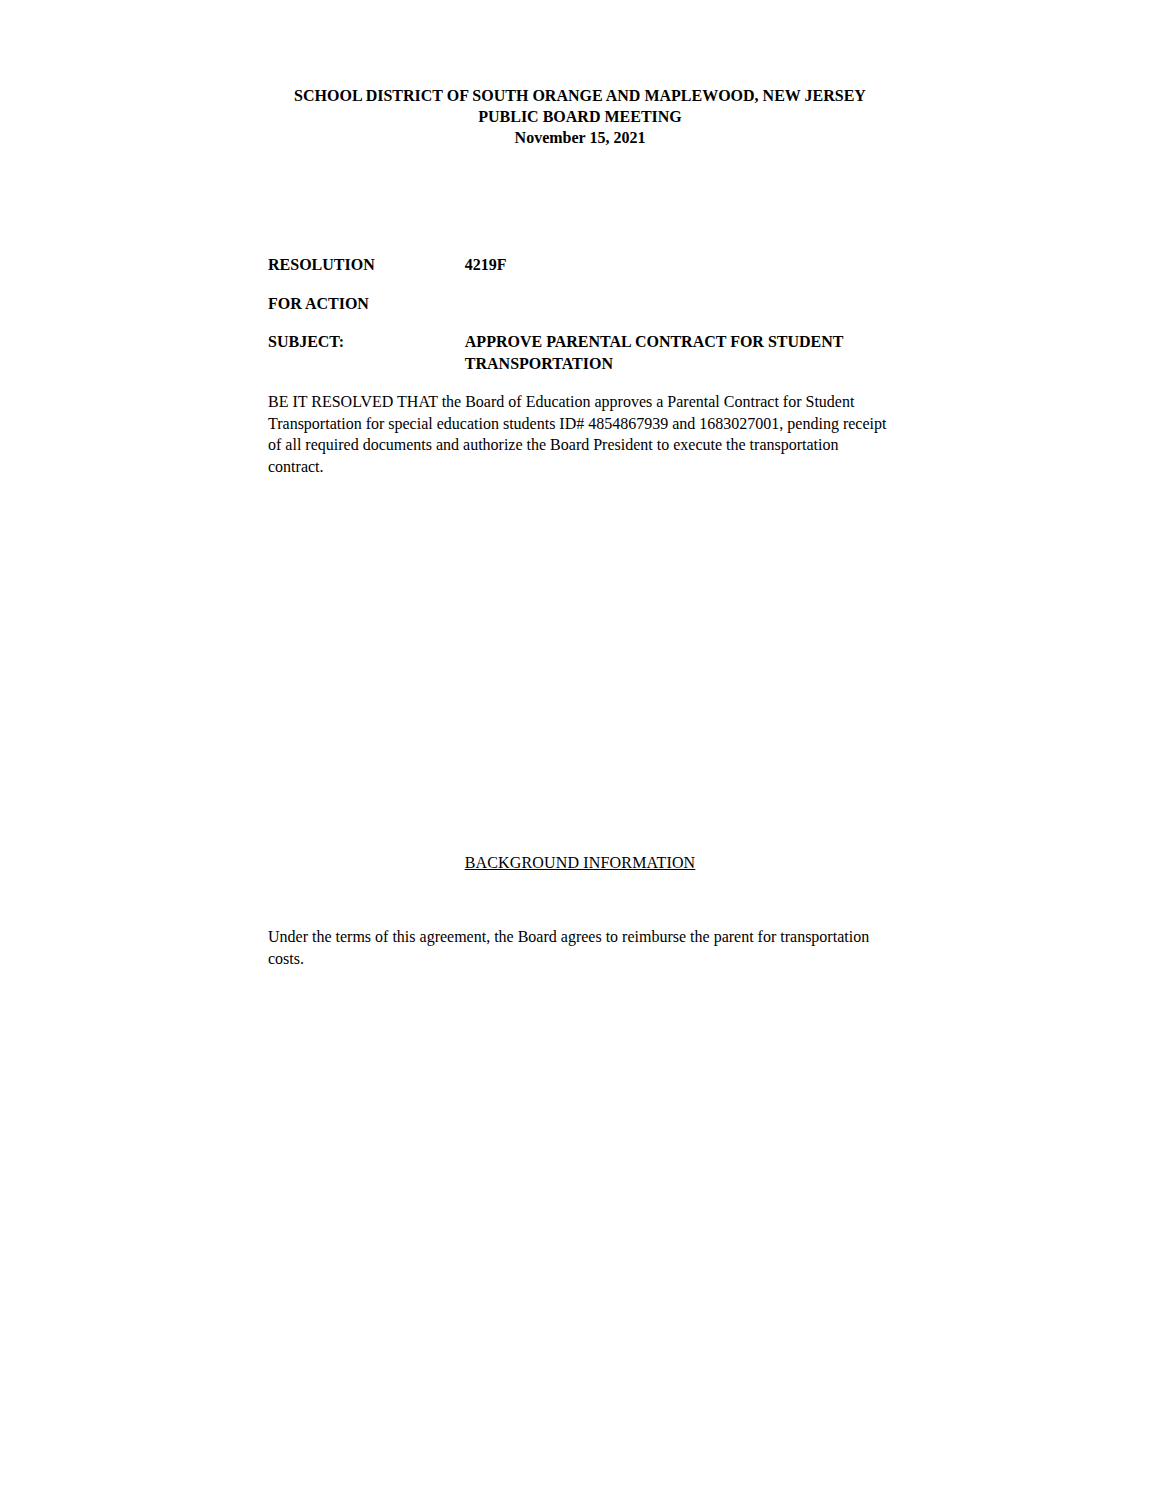SCHOOL DISTRICT OF SOUTH ORANGE AND MAPLEWOOD, NEW JERSEY
PUBLIC BOARD MEETING
November 15, 2021
RESOLUTION 4219F
FOR ACTION
SUBJECT: APPROVE PARENTAL CONTRACT FOR STUDENTTRANSPORTATION
BE IT RESOLVED THAT the Board of Education approves a Parental Contract for Student Transportation for special education students ID# 4854867939 and 1683027001, pending receipt of all required documents and authorize the Board President to execute the transportation contract.
BACKGROUND INFORMATION
Under the terms of this agreement, the Board agrees to reimburse the parent for transportation costs.